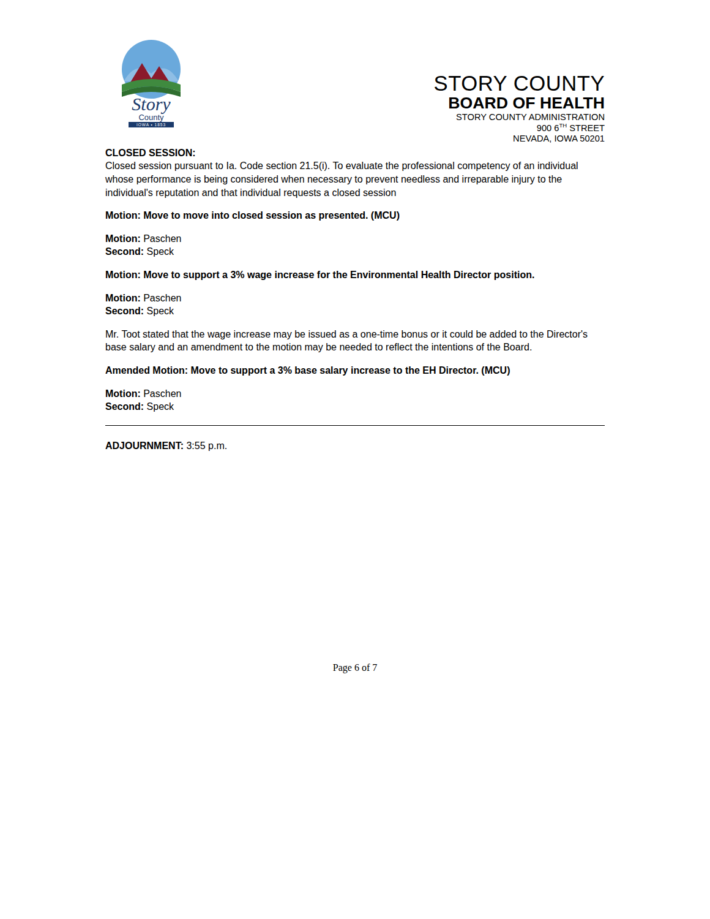Story County IOWA • 1853
STORY COUNTY
BOARD OF HEALTH
STORY COUNTY ADMINISTRATION
900 6TH STREET
NEVADA, IOWA 50201
CLOSED SESSION:
Closed session pursuant to Ia. Code section 21.5(i). To evaluate the professional competency of an individual whose performance is being considered when necessary to prevent needless and irreparable injury to the individual's reputation and that individual requests a closed session
Motion: Move to move into closed session as presented. (MCU)
Motion: Paschen
Second: Speck
Motion: Move to support a 3% wage increase for the Environmental Health Director position.
Motion: Paschen
Second: Speck
Mr. Toot stated that the wage increase may be issued as a one-time bonus or it could be added to the Director's base salary and an amendment to the motion may be needed to reflect the intentions of the Board.
Amended Motion: Move to support a 3% base salary increase to the EH Director. (MCU)
Motion: Paschen
Second: Speck
ADJOURNMENT: 3:55 p.m.
Page 6 of 7